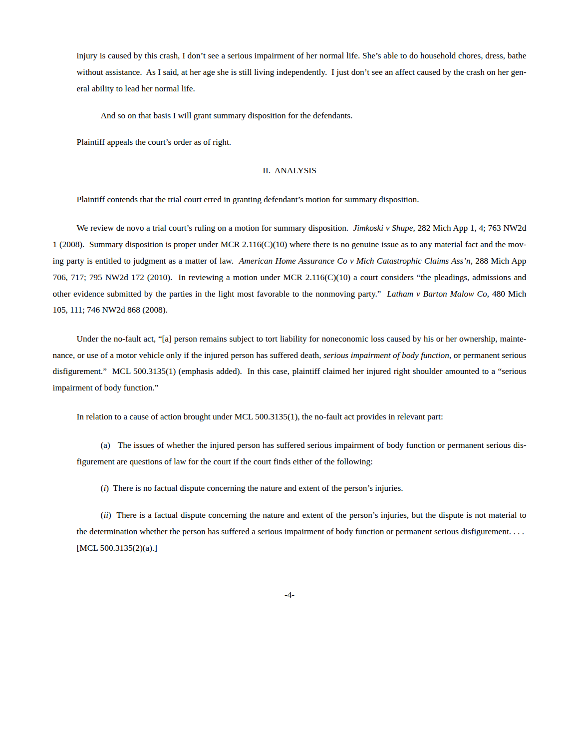injury is caused by this crash, I don’t see a serious impairment of her normal life. She’s able to do household chores, dress, bathe without assistance. As I said, at her age she is still living independently. I just don’t see an affect caused by the crash on her general ability to lead her normal life.
And so on that basis I will grant summary disposition for the defendants.
Plaintiff appeals the court’s order as of right.
II. ANALYSIS
Plaintiff contends that the trial court erred in granting defendant’s motion for summary disposition.
We review de novo a trial court’s ruling on a motion for summary disposition. Jimkoski v Shupe, 282 Mich App 1, 4; 763 NW2d 1 (2008). Summary disposition is proper under MCR 2.116(C)(10) where there is no genuine issue as to any material fact and the moving party is entitled to judgment as a matter of law. American Home Assurance Co v Mich Catastrophic Claims Ass’n, 288 Mich App 706, 717; 795 NW2d 172 (2010). In reviewing a motion under MCR 2.116(C)(10) a court considers “the pleadings, admissions and other evidence submitted by the parties in the light most favorable to the nonmoving party.” Latham v Barton Malow Co, 480 Mich 105, 111; 746 NW2d 868 (2008).
Under the no-fault act, “[a] person remains subject to tort liability for noneconomic loss caused by his or her ownership, maintenance, or use of a motor vehicle only if the injured person has suffered death, serious impairment of body function, or permanent serious disfigurement.” MCL 500.3135(1) (emphasis added). In this case, plaintiff claimed her injured right shoulder amounted to a “serious impairment of body function.”
In relation to a cause of action brought under MCL 500.3135(1), the no-fault act provides in relevant part:
(a) The issues of whether the injured person has suffered serious impairment of body function or permanent serious disfigurement are questions of law for the court if the court finds either of the following:
(i) There is no factual dispute concerning the nature and extent of the person’s injuries.
(ii) There is a factual dispute concerning the nature and extent of the person’s injuries, but the dispute is not material to the determination whether the person has suffered a serious impairment of body function or permanent serious disfigurement. . . . [MCL 500.3135(2)(a).]
-4-